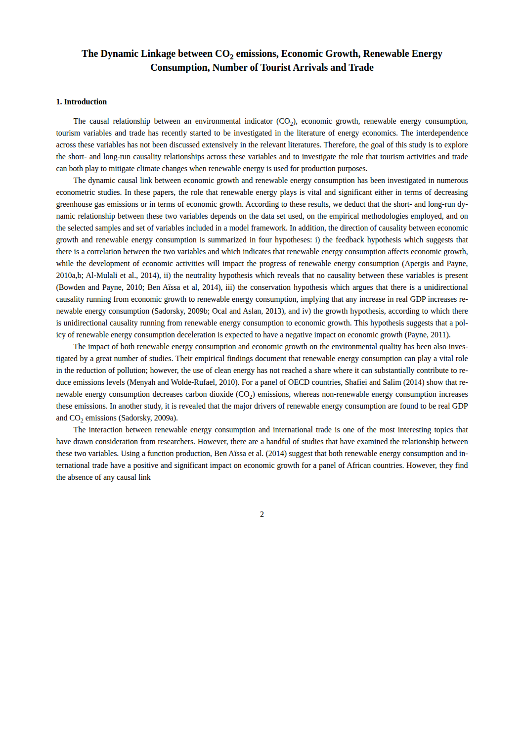The Dynamic Linkage between CO2 emissions, Economic Growth, Renewable Energy Consumption, Number of Tourist Arrivals and Trade
1. Introduction
The causal relationship between an environmental indicator (CO2), economic growth, renewable energy consumption, tourism variables and trade has recently started to be investigated in the literature of energy economics. The interdependence across these variables has not been discussed extensively in the relevant literatures. Therefore, the goal of this study is to explore the short- and long-run causality relationships across these variables and to investigate the role that tourism activities and trade can both play to mitigate climate changes when renewable energy is used for production purposes.
The dynamic causal link between economic growth and renewable energy consumption has been investigated in numerous econometric studies. In these papers, the role that renewable energy plays is vital and significant either in terms of decreasing greenhouse gas emissions or in terms of economic growth. According to these results, we deduct that the short- and long-run dynamic relationship between these two variables depends on the data set used, on the empirical methodologies employed, and on the selected samples and set of variables included in a model framework. In addition, the direction of causality between economic growth and renewable energy consumption is summarized in four hypotheses: i) the feedback hypothesis which suggests that there is a correlation between the two variables and which indicates that renewable energy consumption affects economic growth, while the development of economic activities will impact the progress of renewable energy consumption (Apergis and Payne, 2010a,b; Al-Mulali et al., 2014), ii) the neutrality hypothesis which reveals that no causality between these variables is present (Bowden and Payne, 2010; Ben Aïssa et al, 2014), iii) the conservation hypothesis which argues that there is a unidirectional causality running from economic growth to renewable energy consumption, implying that any increase in real GDP increases renewable energy consumption (Sadorsky, 2009b; Ocal and Aslan, 2013), and iv) the growth hypothesis, according to which there is unidirectional causality running from renewable energy consumption to economic growth. This hypothesis suggests that a policy of renewable energy consumption deceleration is expected to have a negative impact on economic growth (Payne, 2011).
The impact of both renewable energy consumption and economic growth on the environmental quality has been also investigated by a great number of studies. Their empirical findings document that renewable energy consumption can play a vital role in the reduction of pollution; however, the use of clean energy has not reached a share where it can substantially contribute to reduce emissions levels (Menyah and Wolde-Rufael, 2010). For a panel of OECD countries, Shafiei and Salim (2014) show that renewable energy consumption decreases carbon dioxide (CO2) emissions, whereas non-renewable energy consumption increases these emissions. In another study, it is revealed that the major drivers of renewable energy consumption are found to be real GDP and CO2 emissions (Sadorsky, 2009a).
The interaction between renewable energy consumption and international trade is one of the most interesting topics that have drawn consideration from researchers. However, there are a handful of studies that have examined the relationship between these two variables. Using a function production, Ben Aïssa et al. (2014) suggest that both renewable energy consumption and international trade have a positive and significant impact on economic growth for a panel of African countries. However, they find the absence of any causal link
2